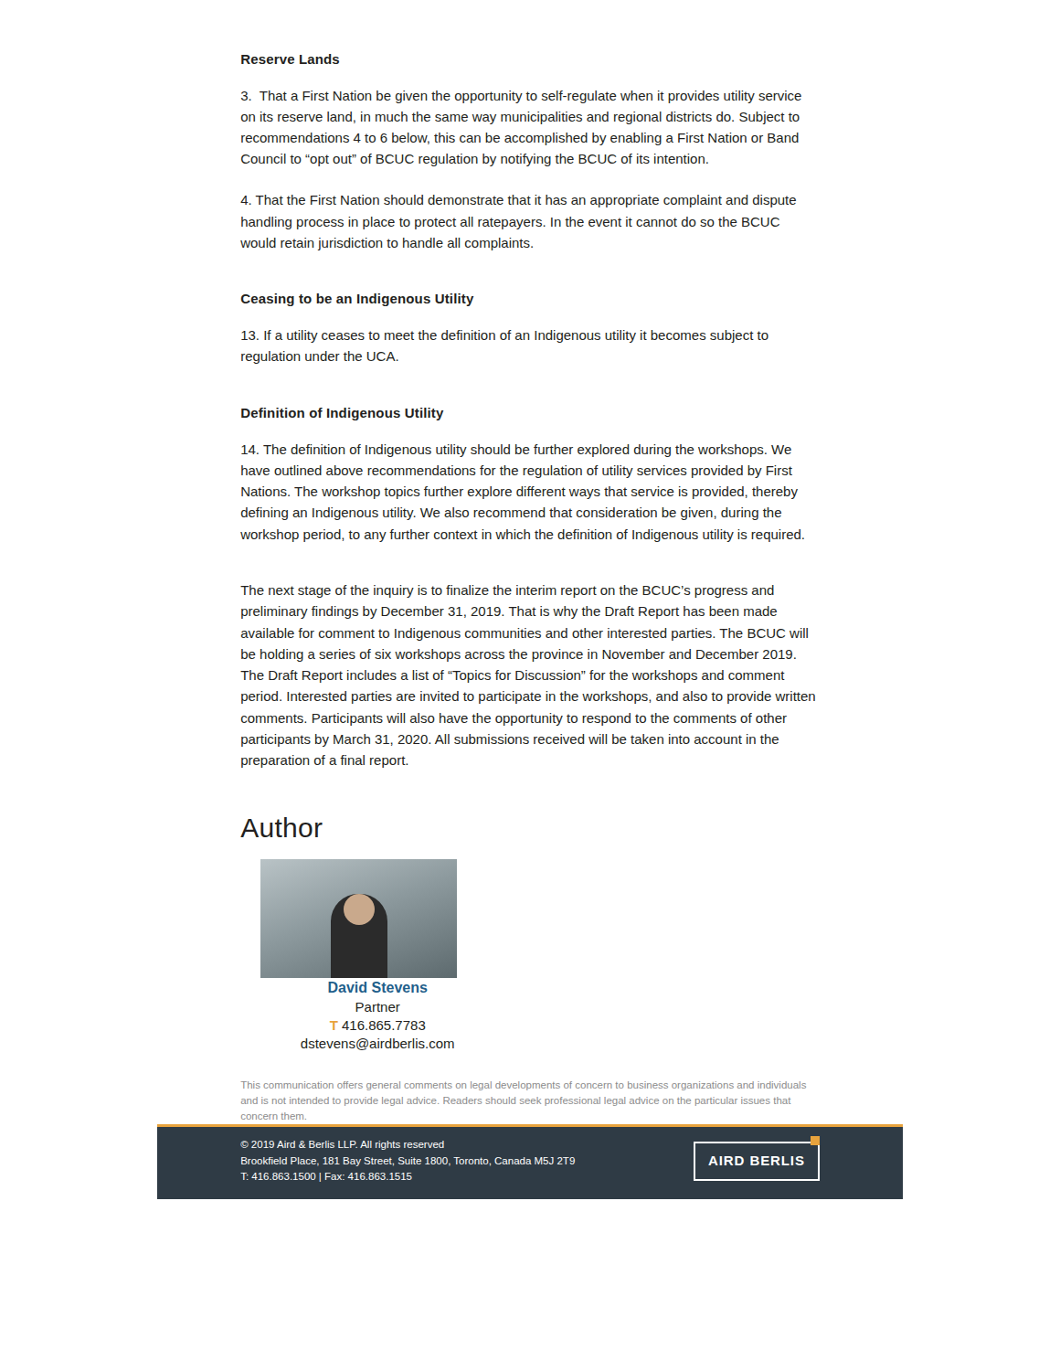Reserve Lands
3. That a First Nation be given the opportunity to self-regulate when it provides utility service on its reserve land, in much the same way municipalities and regional districts do. Subject to recommendations 4 to 6 below, this can be accomplished by enabling a First Nation or Band Council to “opt out” of BCUC regulation by notifying the BCUC of its intention.
4. That the First Nation should demonstrate that it has an appropriate complaint and dispute handling process in place to protect all ratepayers. In the event it cannot do so the BCUC would retain jurisdiction to handle all complaints.
Ceasing to be an Indigenous Utility
13. If a utility ceases to meet the definition of an Indigenous utility it becomes subject to regulation under the UCA.
Definition of Indigenous Utility
14. The definition of Indigenous utility should be further explored during the workshops. We have outlined above recommendations for the regulation of utility services provided by First Nations. The workshop topics further explore different ways that service is provided, thereby defining an Indigenous utility. We also recommend that consideration be given, during the workshop period, to any further context in which the definition of Indigenous utility is required.
The next stage of the inquiry is to finalize the interim report on the BCUC’s progress and preliminary findings by December 31, 2019. That is why the Draft Report has been made available for comment to Indigenous communities and other interested parties. The BCUC will be holding a series of six workshops across the province in November and December 2019. The Draft Report includes a list of “Topics for Discussion” for the workshops and comment period. Interested parties are invited to participate in the workshops, and also to provide written comments. Participants will also have the opportunity to respond to the comments of other participants by March 31, 2020. All submissions received will be taken into account in the preparation of a final report.
Author
David Stevens
Partner
T 416.865.7783
dstevens@airdberlis.com
This communication offers general comments on legal developments of concern to business organizations and individuals and is not intended to provide legal advice. Readers should seek professional legal advice on the particular issues that concern them.
© 2019 Aird & Berlis LLP. All rights reserved
Brookfield Place, 181 Bay Street, Suite 1800, Toronto, Canada M5J 2T9
T: 416.863.1500 | Fax: 416.863.1515
AIRD BERLIS